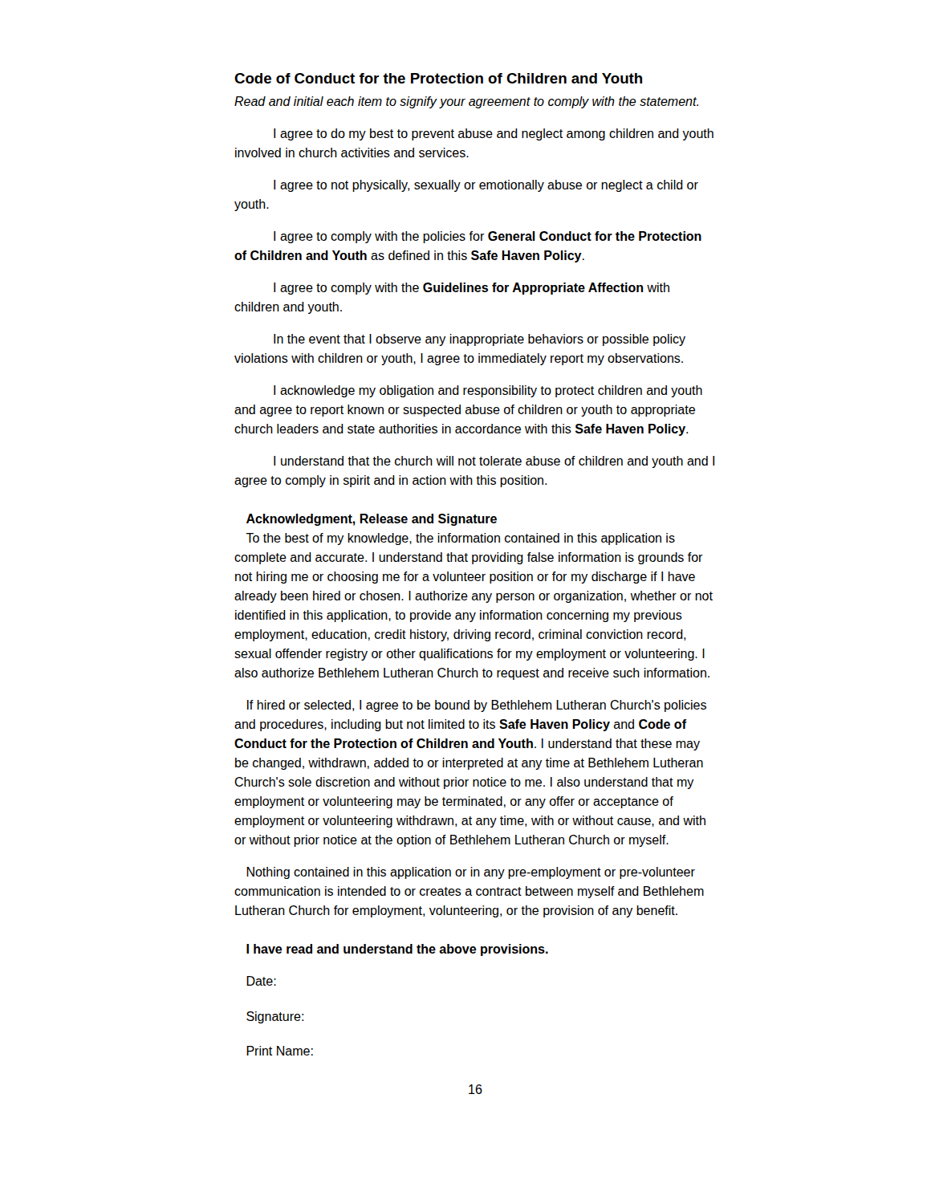Code of Conduct for the Protection of Children and Youth
Read and initial each item to signify your agreement to comply with the statement.
I agree to do my best to prevent abuse and neglect among children and youth involved in church activities and services.
I agree to not physically, sexually or emotionally abuse or neglect a child or youth.
I agree to comply with the policies for General Conduct for the Protection of Children and Youth as defined in this Safe Haven Policy.
I agree to comply with the Guidelines for Appropriate Affection with children and youth.
In the event that I observe any inappropriate behaviors or possible policy violations with children or youth, I agree to immediately report my observations.
I acknowledge my obligation and responsibility to protect children and youth and agree to report known or suspected abuse of children or youth to appropriate church leaders and state authorities in accordance with this Safe Haven Policy.
I understand that the church will not tolerate abuse of children and youth and I agree to comply in spirit and in action with this position.
Acknowledgment, Release and Signature
To the best of my knowledge, the information contained in this application is complete and accurate. I understand that providing false information is grounds for not hiring me or choosing me for a volunteer position or for my discharge if I have already been hired or chosen. I authorize any person or organization, whether or not identified in this application, to provide any information concerning my previous employment, education, credit history, driving record, criminal conviction record, sexual offender registry or other qualifications for my employment or volunteering. I also authorize Bethlehem Lutheran Church to request and receive such information.
If hired or selected, I agree to be bound by Bethlehem Lutheran Church's policies and procedures, including but not limited to its Safe Haven Policy and Code of Conduct for the Protection of Children and Youth. I understand that these may be changed, withdrawn, added to or interpreted at any time at Bethlehem Lutheran Church's sole discretion and without prior notice to me. I also understand that my employment or volunteering may be terminated, or any offer or acceptance of employment or volunteering withdrawn, at any time, with or without cause, and with or without prior notice at the option of Bethlehem Lutheran Church or myself.
Nothing contained in this application or in any pre-employment or pre-volunteer communication is intended to or creates a contract between myself and Bethlehem Lutheran Church for employment, volunteering, or the provision of any benefit.
I have read and understand the above provisions.
Date:
Signature:
Print Name:
16